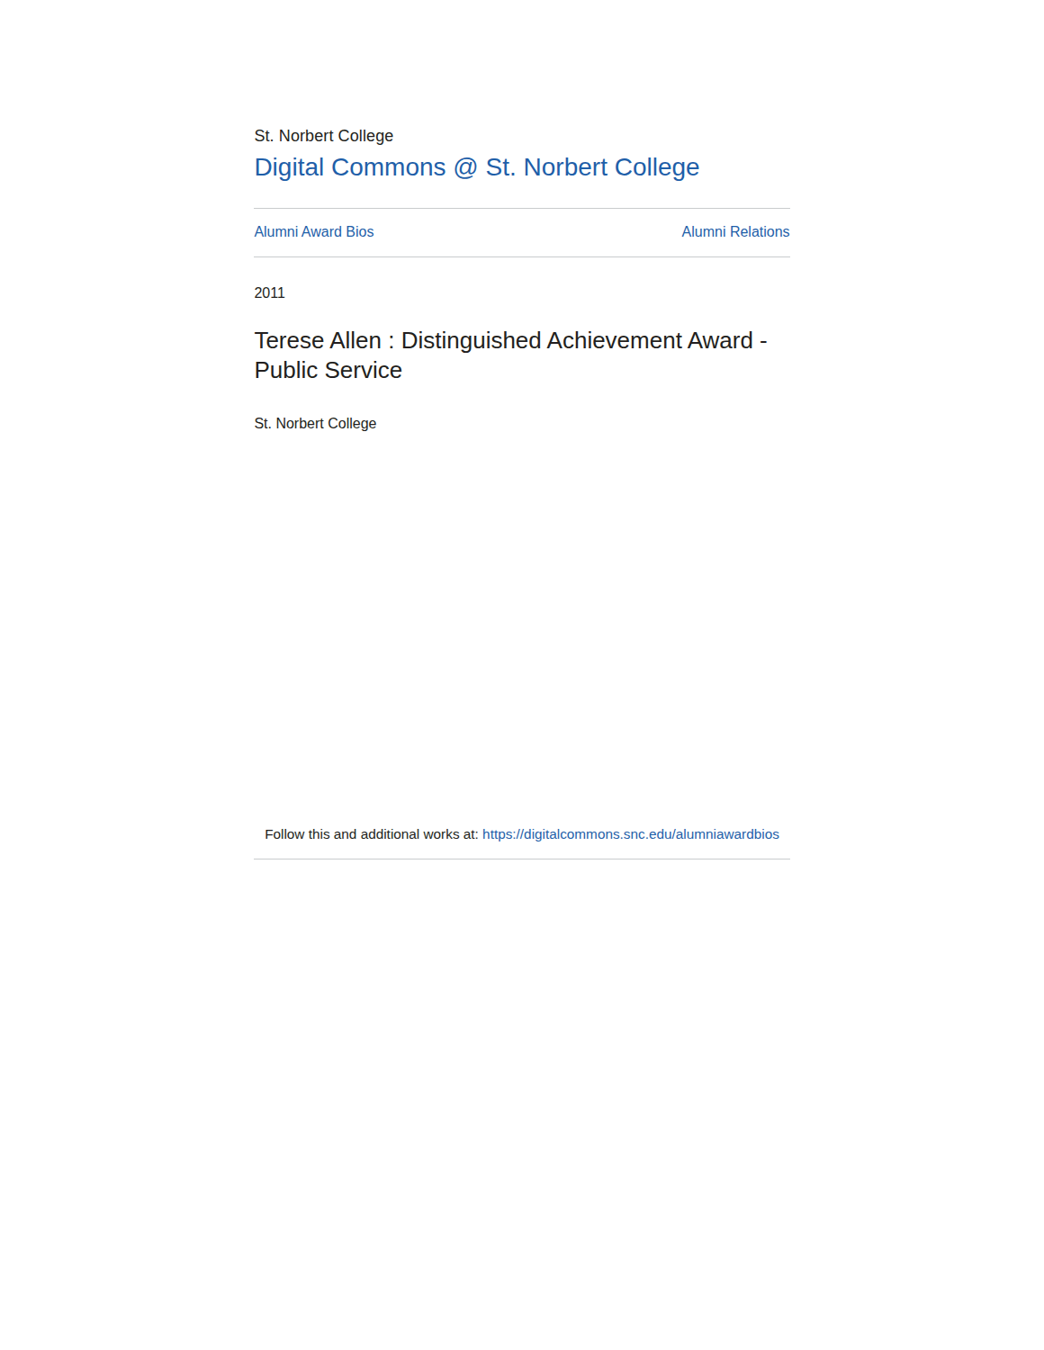St. Norbert College
Digital Commons @ St. Norbert College
Alumni Award Bios Alumni Relations
2011
Terese Allen : Distinguished Achievement Award - Public Service
St. Norbert College
Follow this and additional works at: https://digitalcommons.snc.edu/alumniawardbios